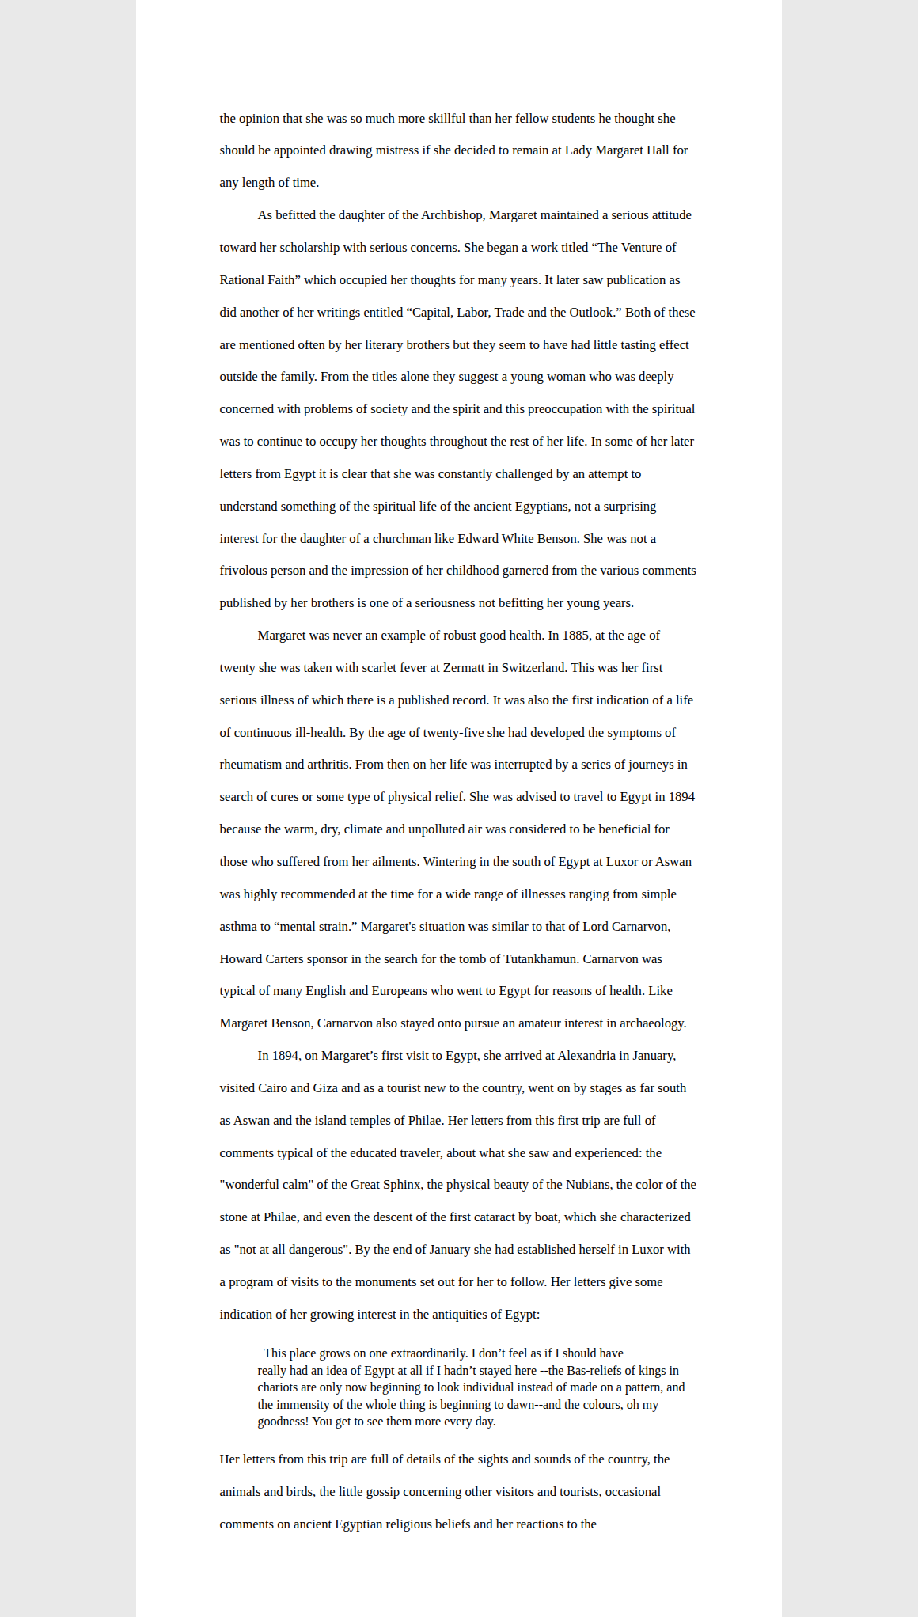the opinion that she was so much more skillful than her fellow students he thought she should be appointed drawing mistress if she decided to remain at Lady Margaret Hall for any length of time.
As befitted the daughter of the Archbishop, Margaret maintained a serious attitude toward her scholarship with serious concerns. She began a work titled “The Venture of Rational Faith” which occupied her thoughts for many years. It later saw publication as did another of her writings entitled “Capital, Labor, Trade and the Outlook.” Both of these are mentioned often by her literary brothers but they seem to have had little tasting effect outside the family. From the titles alone they suggest a young woman who was deeply concerned with problems of society and the spirit and this preoccupation with the spiritual was to continue to occupy her thoughts throughout the rest of her life. In some of her later letters from Egypt it is clear that she was constantly challenged by an attempt to understand something of the spiritual life of the ancient Egyptians, not a surprising interest for the daughter of a churchman like Edward White Benson. She was not a frivolous person and the impression of her childhood garnered from the various comments published by her brothers is one of a seriousness not befitting her young years.
Margaret was never an example of robust good health. In 1885, at the age of twenty she was taken with scarlet fever at Zermatt in Switzerland. This was her first serious illness of which there is a published record. It was also the first indication of a life of continuous ill-health. By the age of twenty-five she had developed the symptoms of rheumatism and arthritis. From then on her life was interrupted by a series of journeys in search of cures or some type of physical relief. She was advised to travel to Egypt in 1894 because the warm, dry, climate and unpolluted air was considered to be beneficial for those who suffered from her ailments. Wintering in the south of Egypt at Luxor or Aswan was highly recommended at the time for a wide range of illnesses ranging from simple asthma to “mental strain.” Margaret's situation was similar to that of Lord Carnarvon, Howard Carters sponsor in the search for the tomb of Tutankhamun. Carnarvon was typical of many English and Europeans who went to Egypt for reasons of health. Like Margaret Benson, Carnarvon also stayed onto pursue an amateur interest in archaeology.
In 1894, on Margaret’s first visit to Egypt, she arrived at Alexandria in January, visited Cairo and Giza and as a tourist new to the country, went on by stages as far south as Aswan and the island temples of Philae. Her letters from this first trip are full of comments typical of the educated traveler, about what she saw and experienced: the "wonderful calm" of the Great Sphinx, the physical beauty of the Nubians, the color of the stone at Philae, and even the descent of the first cataract by boat, which she characterized as "not at all dangerous". By the end of January she had established herself in Luxor with a program of visits to the monuments set out for her to follow. Her letters give some indication of her growing interest in the antiquities of Egypt:
This place grows on one extraordinarily. I don’t feel as if I should have
really had an idea of Egypt at all if I hadn’t stayed here --the Bas-reliefs of kings in chariots are only now beginning to look individual instead of made on a pattern, and the immensity of the whole thing is beginning to dawn--and the colours, oh my goodness! You get to see them more every day.
Her letters from this trip are full of details of the sights and sounds of the country, the animals and birds, the little gossip concerning other visitors and tourists, occasional comments on ancient Egyptian religious beliefs and her reactions to the